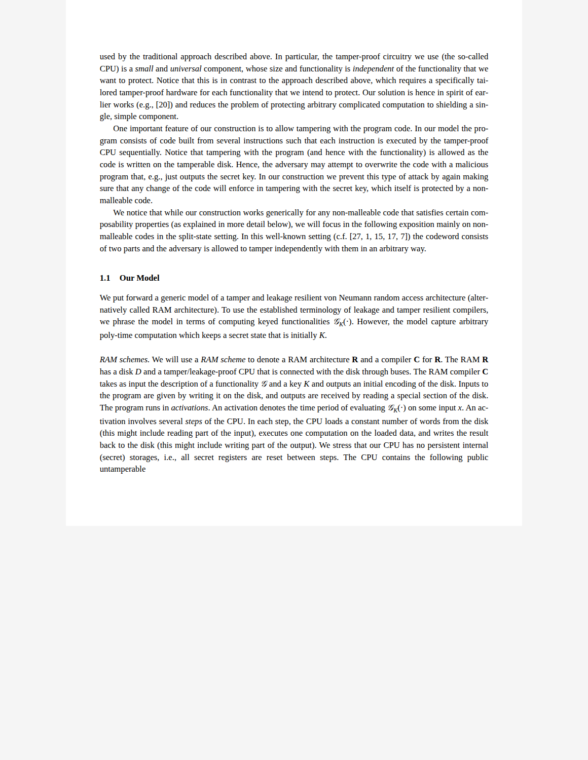used by the traditional approach described above. In particular, the tamper-proof circuitry we use (the so-called CPU) is a small and universal component, whose size and functionality is independent of the functionality that we want to protect. Notice that this is in contrast to the approach described above, which requires a specifically tailored tamper-proof hardware for each functionality that we intend to protect. Our solution is hence in spirit of earlier works (e.g., [20]) and reduces the problem of protecting arbitrary complicated computation to shielding a single, simple component.
One important feature of our construction is to allow tampering with the program code. In our model the program consists of code built from several instructions such that each instruction is executed by the tamper-proof CPU sequentially. Notice that tampering with the program (and hence with the functionality) is allowed as the code is written on the tamperable disk. Hence, the adversary may attempt to overwrite the code with a malicious program that, e.g., just outputs the secret key. In our construction we prevent this type of attack by again making sure that any change of the code will enforce in tampering with the secret key, which itself is protected by a non-malleable code.
We notice that while our construction works generically for any non-malleable code that satisfies certain composability properties (as explained in more detail below), we will focus in the following exposition mainly on non-malleable codes in the split-state setting. In this well-known setting (c.f. [27, 1, 15, 17, 7]) the codeword consists of two parts and the adversary is allowed to tamper independently with them in an arbitrary way.
1.1 Our Model
We put forward a generic model of a tamper and leakage resilient von Neumann random access architecture (alternatively called RAM architecture). To use the established terminology of leakage and tamper resilient compilers, we phrase the model in terms of computing keyed functionalities 𝒢K(·). However, the model capture arbitrary poly-time computation which keeps a secret state that is initially K.
RAM schemes. We will use a RAM scheme to denote a RAM architecture R and a compiler C for R. The RAM R has a disk D and a tamper/leakage-proof CPU that is connected with the disk through buses. The RAM compiler C takes as input the description of a functionality 𝒢 and a key K and outputs an initial encoding of the disk. Inputs to the program are given by writing it on the disk, and outputs are received by reading a special section of the disk. The program runs in activations. An activation denotes the time period of evaluating 𝒢K(·) on some input x. An activation involves several steps of the CPU. In each step, the CPU loads a constant number of words from the disk (this might include reading part of the input), executes one computation on the loaded data, and writes the result back to the disk (this might include writing part of the output). We stress that our CPU has no persistent internal (secret) storages, i.e., all secret registers are reset between steps. The CPU contains the following public untamperable